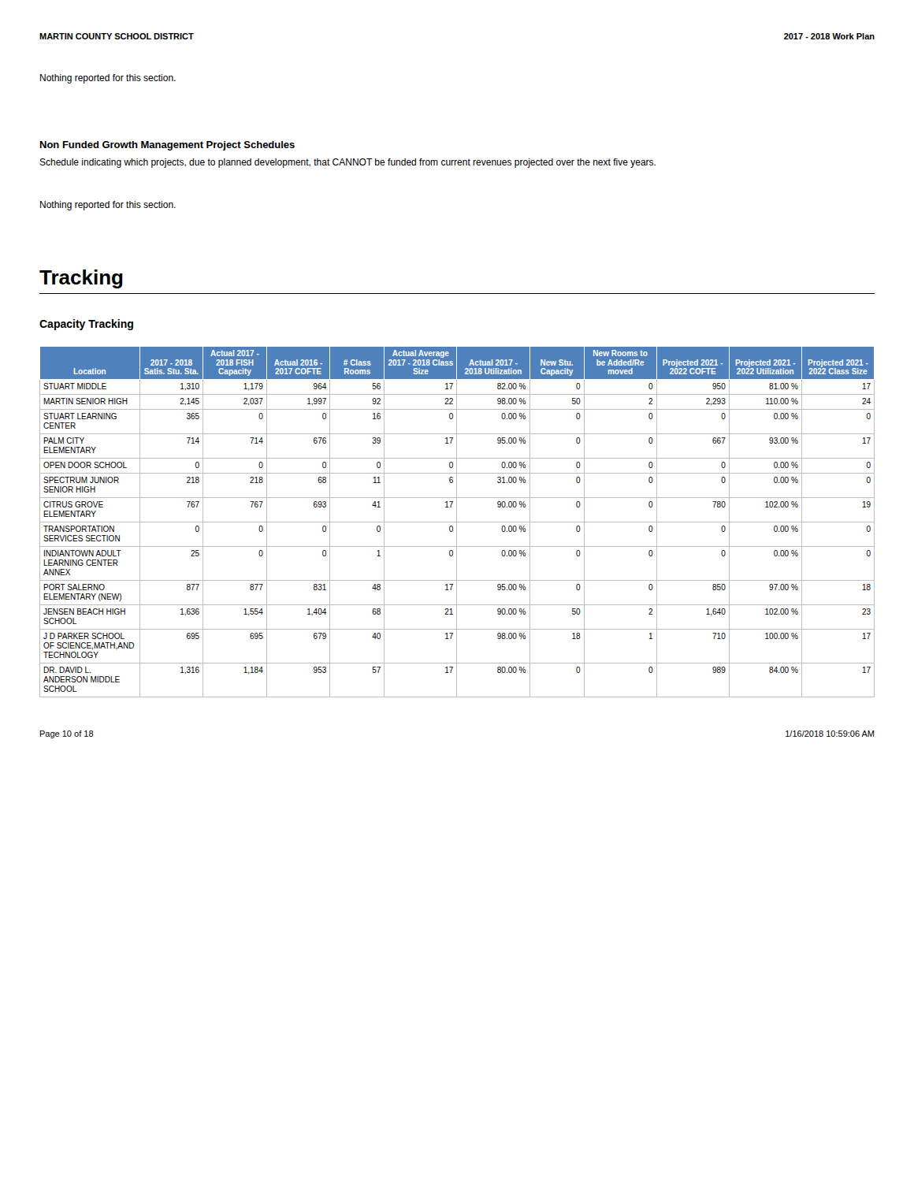MARTIN COUNTY SCHOOL DISTRICT 2017 - 2018 Work Plan
Nothing reported for this section.
Non Funded Growth Management Project Schedules
Schedule indicating which projects, due to planned development, that CANNOT be funded from current revenues projected over the next five years.
Nothing reported for this section.
Tracking
Capacity Tracking
| Location | 2017 - 2018 Satis. Stu. Sta. | Actual 2017 - 2018 FISH Capacity | Actual 2016 - 2017 COFTE | # Class Rooms | Actual Average 2017 - 2018 Class Size | Actual 2017 - 2018 Utilization | New Stu. Capacity | New Rooms to be Added/Re moved | Projected 2021 - 2022 COFTE | Projected 2021 - 2022 Utilization | Projected 2021 - 2022 Class Size |
| --- | --- | --- | --- | --- | --- | --- | --- | --- | --- | --- | --- |
| STUART MIDDLE | 1,310 | 1,179 | 964 | 56 | 17 | 82.00 % | 0 | 0 | 950 | 81.00 % | 17 |
| MARTIN SENIOR HIGH | 2,145 | 2,037 | 1,997 | 92 | 22 | 98.00 % | 50 | 2 | 2,293 | 110.00 % | 24 |
| STUART LEARNING CENTER | 365 | 0 | 0 | 16 | 0 | 0.00 % | 0 | 0 | 0 | 0.00 % | 0 |
| PALM CITY ELEMENTARY | 714 | 714 | 676 | 39 | 17 | 95.00 % | 0 | 0 | 667 | 93.00 % | 17 |
| OPEN DOOR SCHOOL | 0 | 0 | 0 | 0 | 0 | 0.00 % | 0 | 0 | 0 | 0.00 % | 0 |
| SPECTRUM JUNIOR SENIOR HIGH | 218 | 218 | 68 | 11 | 6 | 31.00 % | 0 | 0 | 0 | 0.00 % | 0 |
| CITRUS GROVE ELEMENTARY | 767 | 767 | 693 | 41 | 17 | 90.00 % | 0 | 0 | 780 | 102.00 % | 19 |
| TRANSPORTATION SERVICES SECTION | 0 | 0 | 0 | 0 | 0 | 0.00 % | 0 | 0 | 0 | 0.00 % | 0 |
| INDIANTOWN ADULT LEARNING CENTER ANNEX | 25 | 0 | 0 | 1 | 0 | 0.00 % | 0 | 0 | 0 | 0.00 % | 0 |
| PORT SALERNO ELEMENTARY (NEW) | 877 | 877 | 831 | 48 | 17 | 95.00 % | 0 | 0 | 850 | 97.00 % | 18 |
| JENSEN BEACH HIGH SCHOOL | 1,636 | 1,554 | 1,404 | 68 | 21 | 90.00 % | 50 | 2 | 1,640 | 102.00 % | 23 |
| J D PARKER SCHOOL OF SCIENCE,MATH,AND TECHNOLOGY | 695 | 695 | 679 | 40 | 17 | 98.00 % | 18 | 1 | 710 | 100.00 % | 17 |
| DR. DAVID L. ANDERSON MIDDLE SCHOOL | 1,316 | 1,184 | 953 | 57 | 17 | 80.00 % | 0 | 0 | 989 | 84.00 % | 17 |
Page 10 of 18 1/16/2018 10:59:06 AM